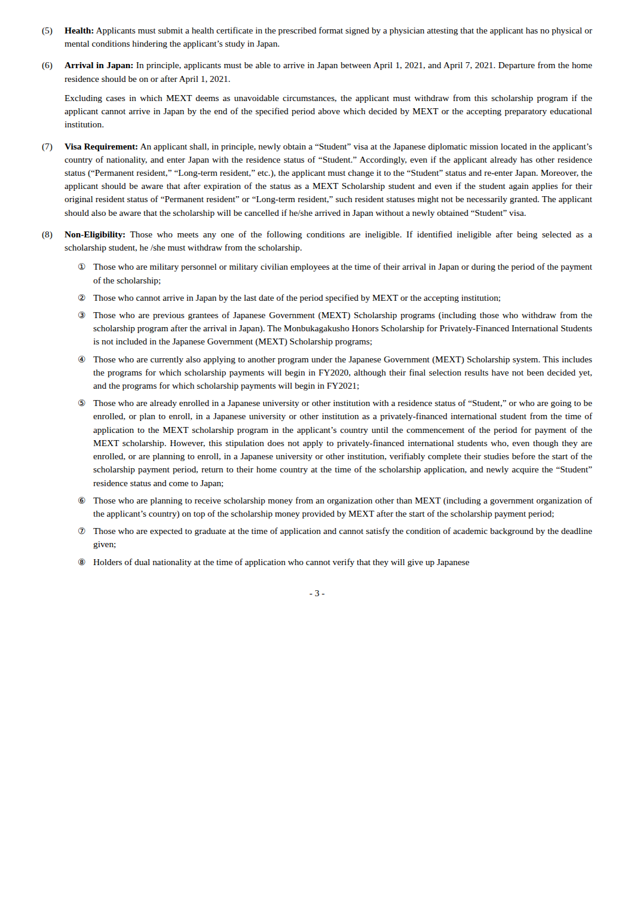(5)
Health: Applicants must submit a health certificate in the prescribed format signed by a physician attesting that the applicant has no physical or mental conditions hindering the applicant’s study in Japan.
(6)
Arrival in Japan: In principle, applicants must be able to arrive in Japan between April 1, 2021, and April 7, 2021. Departure from the home residence should be on or after April 1, 2021.
Excluding cases in which MEXT deems as unavoidable circumstances, the applicant must withdraw from this scholarship program if the applicant cannot arrive in Japan by the end of the specified period above which decided by MEXT or the accepting preparatory educational institution.
(7)
Visa Requirement: An applicant shall, in principle, newly obtain a “Student” visa at the Japanese diplomatic mission located in the applicant’s country of nationality, and enter Japan with the residence status of “Student.” Accordingly, even if the applicant already has other residence status (“Permanent resident,” “Long-term resident,” etc.), the applicant must change it to the “Student” status and re-enter Japan. Moreover, the applicant should be aware that after expiration of the status as a MEXT Scholarship student and even if the student again applies for their original resident status of “Permanent resident” or “Long-term resident,” such resident statuses might not be necessarily granted. The applicant should also be aware that the scholarship will be cancelled if he/she arrived in Japan without a newly obtained “Student” visa.
(8)
Non-Eligibility: Those who meets any one of the following conditions are ineligible. If identified ineligible after being selected as a scholarship student, he /she must withdraw from the scholarship.
① Those who are military personnel or military civilian employees at the time of their arrival in Japan or during the period of the payment of the scholarship;
② Those who cannot arrive in Japan by the last date of the period specified by MEXT or the accepting institution;
③ Those who are previous grantees of Japanese Government (MEXT) Scholarship programs (including those who withdraw from the scholarship program after the arrival in Japan). The Monbukagakusho Honors Scholarship for Privately-Financed International Students is not included in the Japanese Government (MEXT) Scholarship programs;
④ Those who are currently also applying to another program under the Japanese Government (MEXT) Scholarship system. This includes the programs for which scholarship payments will begin in FY2020, although their final selection results have not been decided yet, and the programs for which scholarship payments will begin in FY2021;
⑤ Those who are already enrolled in a Japanese university or other institution with a residence status of “Student,” or who are going to be enrolled, or plan to enroll, in a Japanese university or other institution as a privately-financed international student from the time of application to the MEXT scholarship program in the applicant’s country until the commencement of the period for payment of the MEXT scholarship. However, this stipulation does not apply to privately-financed international students who, even though they are enrolled, or are planning to enroll, in a Japanese university or other institution, verifiably complete their studies before the start of the scholarship payment period, return to their home country at the time of the scholarship application, and newly acquire the “Student” residence status and come to Japan;
⑥ Those who are planning to receive scholarship money from an organization other than MEXT (including a government organization of the applicant’s country) on top of the scholarship money provided by MEXT after the start of the scholarship payment period;
⑦ Those who are expected to graduate at the time of application and cannot satisfy the condition of academic background by the deadline given;
⑧ Holders of dual nationality at the time of application who cannot verify that they will give up Japanese
- 3 -